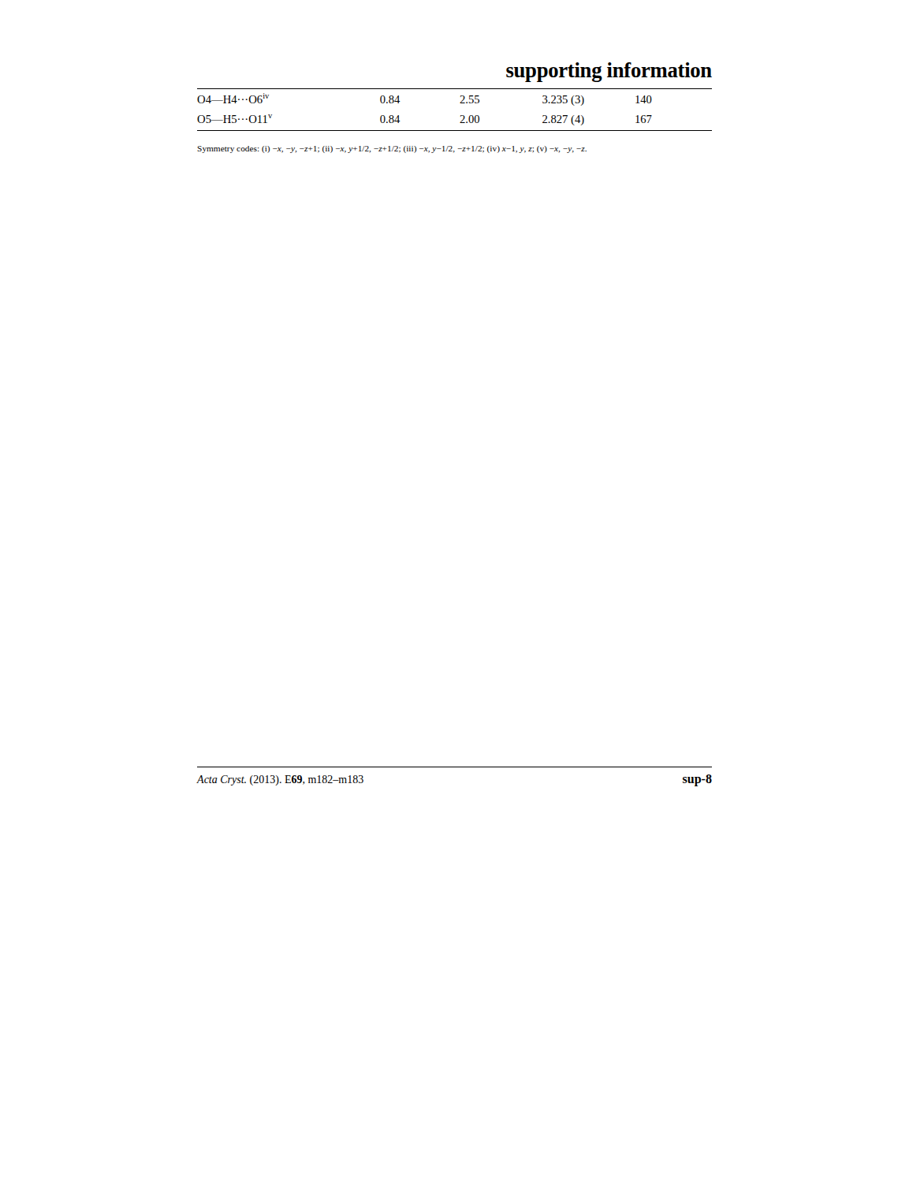supporting information
| O4—H4···O6 iv | 0.84 | 2.55 | 3.235 (3) | 140 |
| O5—H5···O11 v | 0.84 | 2.00 | 2.827 (4) | 167 |
Symmetry codes: (i) −x, −y, −z+1; (ii) −x, y+1/2, −z+1/2; (iii) −x, y−1/2, −z+1/2; (iv) x−1, y, z; (v) −x, −y, −z.
Acta Cryst. (2013). E69, m182–m183
sup-8